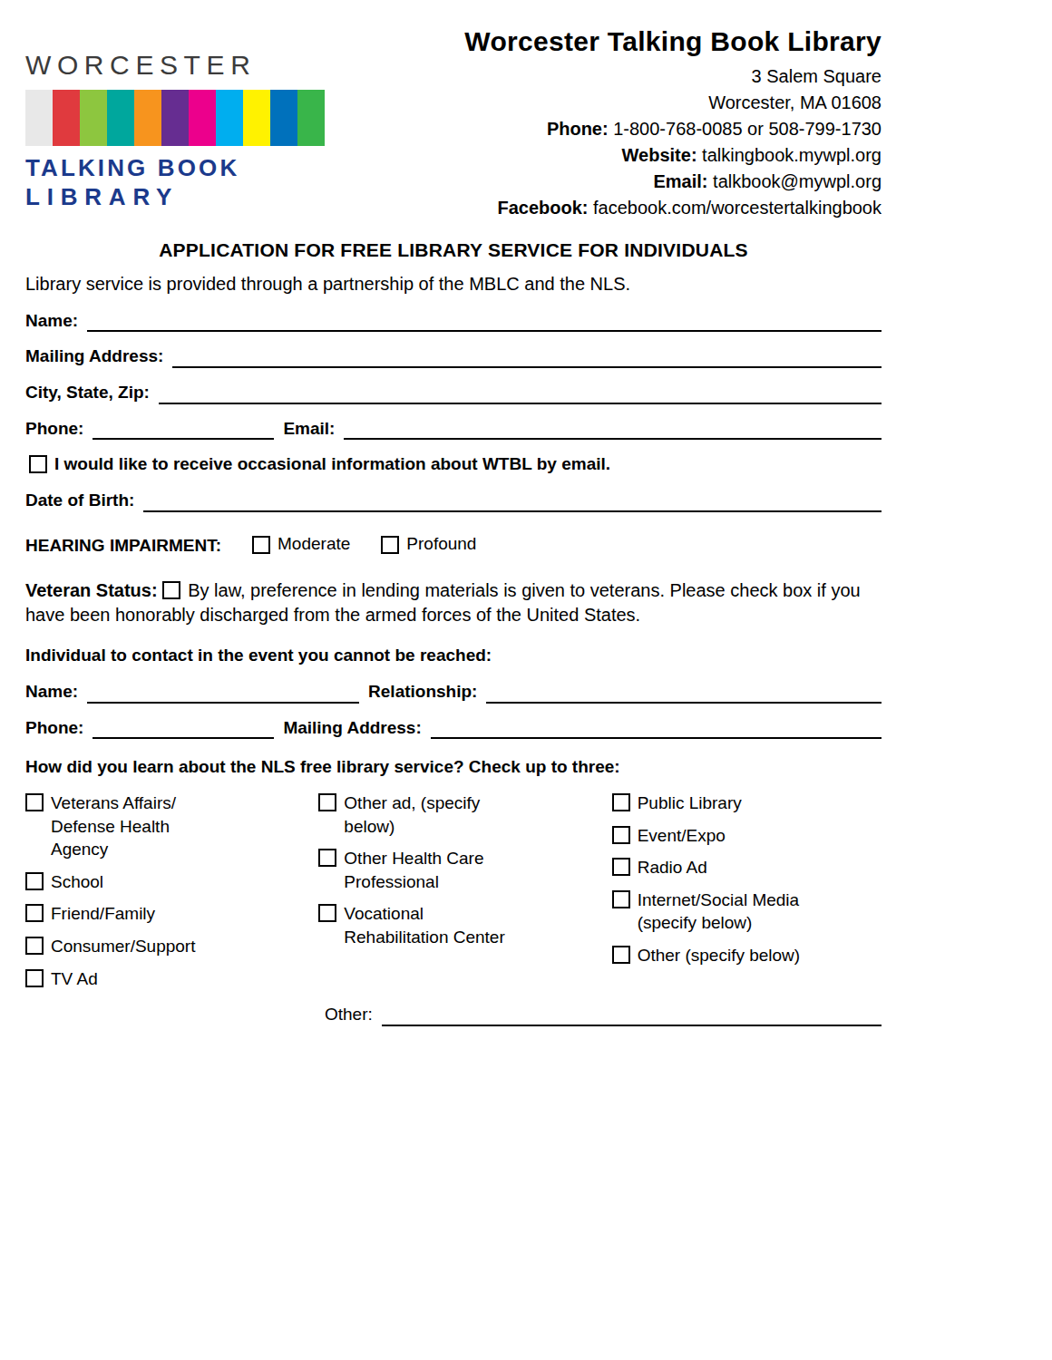WORCESTER
TALKING BOOK
LIBRARY
Worcester Talking Book Library
3 Salem Square
Worcester, MA 01608
Phone: 1-800-768-0085 or 508-799-1730
Website: talkingbook.mywpl.org
Email: talkbook@mywpl.org
Facebook: facebook.com/worcestertalkingbook
APPLICATION FOR FREE LIBRARY SERVICE FOR INDIVIDUALS
Library service is provided through a partnership of the MBLC and the NLS.
Name:
Mailing Address:
City, State, Zip:
Phone: Email:
I would like to receive occasional information about WTBL by email.
Date of Birth:
HEARING IMPAIRMENT: Moderate Profound
Veteran Status: By law, preference in lending materials is given to veterans. Please check box if you have been honorably discharged from the armed forces of the United States.
Individual to contact in the event you cannot be reached:
Name: Relationship:
Phone: Mailing Address:
How did you learn about the NLS free library service? Check up to three:
Veterans Affairs/
Defense Health
Agency
School
Friend/Family
Consumer/Support
TV Ad
Other ad, (specify
below)
Other Health Care
Professional
Vocational
Rehabilitation Center
Public Library
Event/Expo
Radio Ad
Internet/Social Media
(specify below)
Other (specify below)
Other: